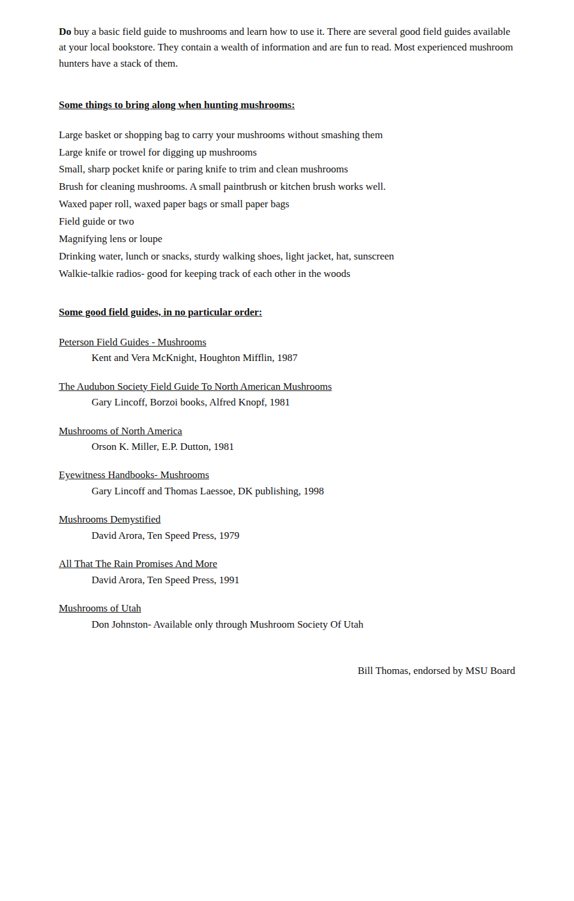Do buy a basic field guide to mushrooms and learn how to use it. There are several good field guides available at your local bookstore. They contain a wealth of information and are fun to read. Most experienced mushroom hunters have a stack of them.
Some things to bring along when hunting mushrooms:
Large basket or shopping bag to carry your mushrooms without smashing them
Large knife or trowel for digging up mushrooms
Small, sharp pocket knife or paring knife to trim and clean mushrooms
Brush for cleaning mushrooms. A small paintbrush or kitchen brush works well.
Waxed paper roll, waxed paper bags or small paper bags
Field guide or two
Magnifying lens or loupe
Drinking water, lunch or snacks, sturdy walking shoes, light jacket, hat, sunscreen
Walkie-talkie radios- good for keeping track of each other in the woods
Some good field guides, in no particular order:
Peterson Field Guides - Mushrooms
Kent and Vera McKnight, Houghton Mifflin, 1987
The Audubon Society Field Guide To North American Mushrooms
Gary Lincoff, Borzoi books, Alfred Knopf, 1981
Mushrooms of North America
Orson K. Miller, E.P. Dutton, 1981
Eyewitness Handbooks- Mushrooms
Gary Lincoff and Thomas Laessoe, DK publishing, 1998
Mushrooms Demystified
David Arora, Ten Speed Press, 1979
All That The Rain Promises And More
David Arora, Ten Speed Press, 1991
Mushrooms of Utah
Don Johnston- Available only through Mushroom Society Of Utah
Bill Thomas, endorsed by MSU Board